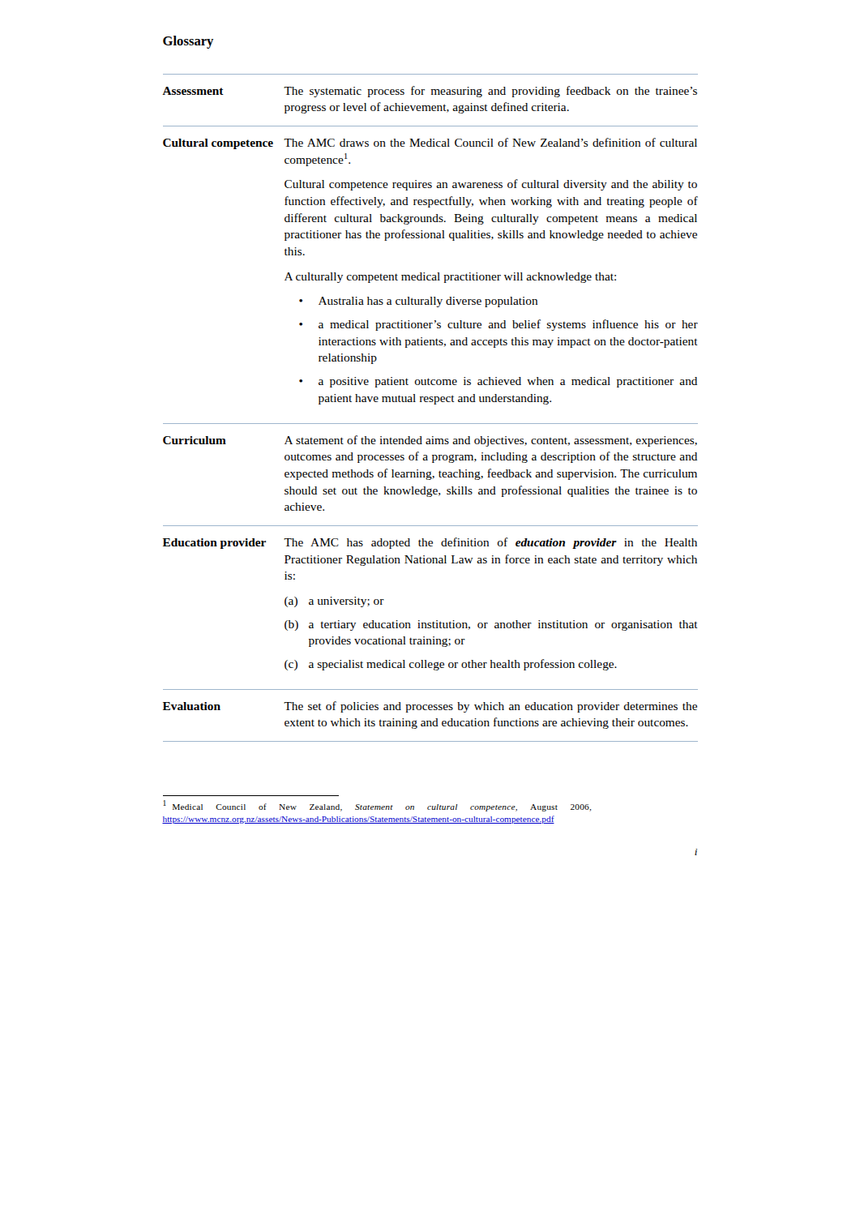Glossary
| Assessment | The systematic process for measuring and providing feedback on the trainee’s progress or level of achievement, against defined criteria. |
| Cultural competence | The AMC draws on the Medical Council of New Zealand’s definition of cultural competence 1 . Cultural competence requires an awareness of cultural diversity and the ability to function effectively, and respectfully, when working with and treating people of different cultural backgrounds. Being culturally competent means a medical practitioner has the professional qualities, skills and knowledge needed to achieve this. A culturally competent medical practitioner will acknowledge that: Australia has a culturally diverse population a medical practitioner’s culture and belief systems influence his or her interactions with patients, and accepts this may impact on the doctor-patient relationship a positive patient outcome is achieved when a medical practitioner and patient have mutual respect and understanding. |
| Curriculum | A statement of the intended aims and objectives, content, assessment, experiences, outcomes and processes of a program, including a description of the structure and expected methods of learning, teaching, feedback and supervision. The curriculum should set out the knowledge, skills and professional qualities the trainee is to achieve. |
| Education provider | The AMC has adopted the definition of education provider in the Health Practitioner Regulation National Law as in force in each state and territory which is: (a) a university; or (b) a tertiary education institution, or another institution or organisation that provides vocational training; or (c) a specialist medical college or other health profession college. |
| Evaluation | The set of policies and processes by which an education provider determines the extent to which its training and education functions are achieving their outcomes. |
1 Medical Council of New Zealand, Statement on cultural competence, August 2006,
https://www.mcnz.org.nz/assets/News-and-Publications/Statements/Statement-on-cultural-competence.pdf
i